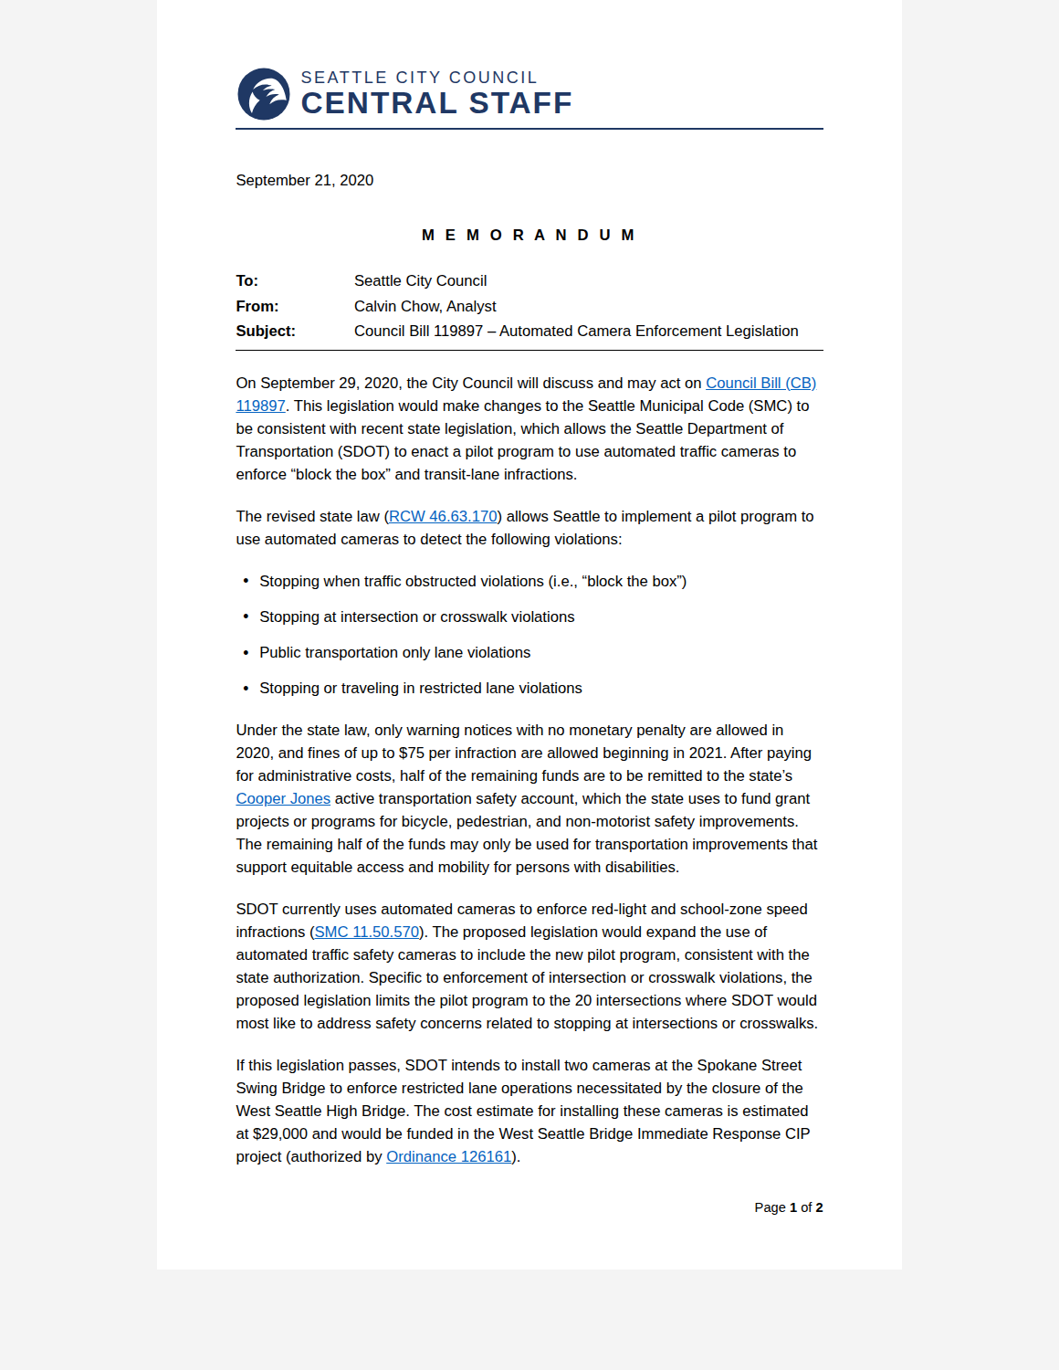SEATTLE CITY COUNCIL CENTRAL STAFF
September 21, 2020
M E M O R A N D U M
| To: | Seattle City Council |
| From: | Calvin Chow, Analyst |
| Subject: | Council Bill 119897 – Automated Camera Enforcement Legislation |
On September 29, 2020, the City Council will discuss and may act on Council Bill (CB) 119897. This legislation would make changes to the Seattle Municipal Code (SMC) to be consistent with recent state legislation, which allows the Seattle Department of Transportation (SDOT) to enact a pilot program to use automated traffic cameras to enforce “block the box” and transit-lane infractions.
The revised state law (RCW 46.63.170) allows Seattle to implement a pilot program to use automated cameras to detect the following violations:
Stopping when traffic obstructed violations (i.e., “block the box”)
Stopping at intersection or crosswalk violations
Public transportation only lane violations
Stopping or traveling in restricted lane violations
Under the state law, only warning notices with no monetary penalty are allowed in 2020, and fines of up to $75 per infraction are allowed beginning in 2021. After paying for administrative costs, half of the remaining funds are to be remitted to the state’s Cooper Jones active transportation safety account, which the state uses to fund grant projects or programs for bicycle, pedestrian, and non-motorist safety improvements. The remaining half of the funds may only be used for transportation improvements that support equitable access and mobility for persons with disabilities.
SDOT currently uses automated cameras to enforce red-light and school-zone speed infractions (SMC 11.50.570). The proposed legislation would expand the use of automated traffic safety cameras to include the new pilot program, consistent with the state authorization. Specific to enforcement of intersection or crosswalk violations, the proposed legislation limits the pilot program to the 20 intersections where SDOT would most like to address safety concerns related to stopping at intersections or crosswalks.
If this legislation passes, SDOT intends to install two cameras at the Spokane Street Swing Bridge to enforce restricted lane operations necessitated by the closure of the West Seattle High Bridge. The cost estimate for installing these cameras is estimated at $29,000 and would be funded in the West Seattle Bridge Immediate Response CIP project (authorized by Ordinance 126161).
Page 1 of 2